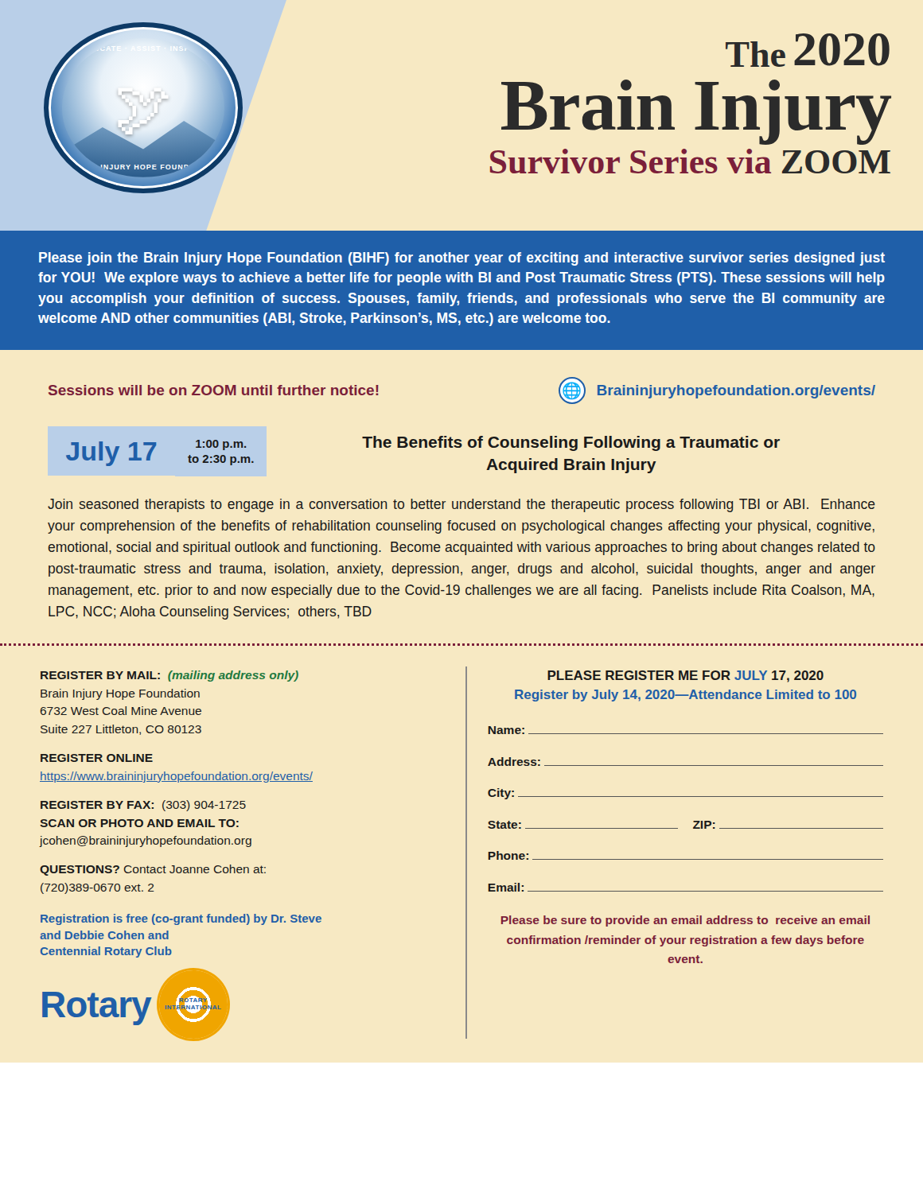Educate · Assist · Inspire
🕊
Brain Injury Hope Foundation
The 2020
Brain Injury
Survivor Series via ZOOM
Please join the Brain Injury Hope Foundation (BIHF) for another year of exciting and interactive survivor series designed just for YOU! We explore ways to achieve a better life for people with BI and Post Traumatic Stress (PTS). These sessions will help you accomplish your definition of success. Spouses, family, friends, and professionals who serve the BI community are welcome AND other communities (ABI, Stroke, Parkinson’s, MS, etc.) are welcome too.
Sessions will be on ZOOM until further notice!
🌐 Braininjuryhopefoundation.org/events/
July 17
1:00 p.m.
to 2:30 p.m.
The Benefits of Counseling Following a Traumatic or
Acquired Brain Injury
Join seasoned therapists to engage in a conversation to better understand the therapeutic process following TBI or ABI. Enhance your comprehension of the benefits of rehabilitation counseling focused on psychological changes affecting your physical, cognitive, emotional, social and spiritual outlook and functioning. Become acquainted with various approaches to bring about changes related to post-traumatic stress and trauma, isolation, anxiety, depression, anger, drugs and alcohol, suicidal thoughts, anger and anger management, etc. prior to and now especially due to the Covid-19 challenges we are all facing. Panelists include Rita Coalson, MA, LPC, NCC; Aloha Counseling Services; others, TBD
REGISTER BY MAIL: (mailing address only)
Brain Injury Hope Foundation
6732 West Coal Mine Avenue
Suite 227 Littleton, CO 80123
REGISTER ONLINE
https://www.braininjuryhopefoundation.org/events/
REGISTER BY FAX: (303) 904-1725
SCAN OR PHOTO AND EMAIL TO:
jcohen@braininjuryhopefoundation.org
QUESTIONS? Contact Joanne Cohen at:
(720)389-0670 ext. 2
Registration is free (co-grant funded) by Dr. Steve
and Debbie Cohen and
Centennial Rotary Club
Rotary
ROTARY
INTERNATIONAL
PLEASE REGISTER ME FOR JULY 17, 2020
Register by July 14, 2020—Attendance Limited to 100
Name:
Address:
City:
State:
ZIP:
Phone:
Email:
Please be sure to provide an email address to receive an email confirmation /reminder of your registration a few days before event.